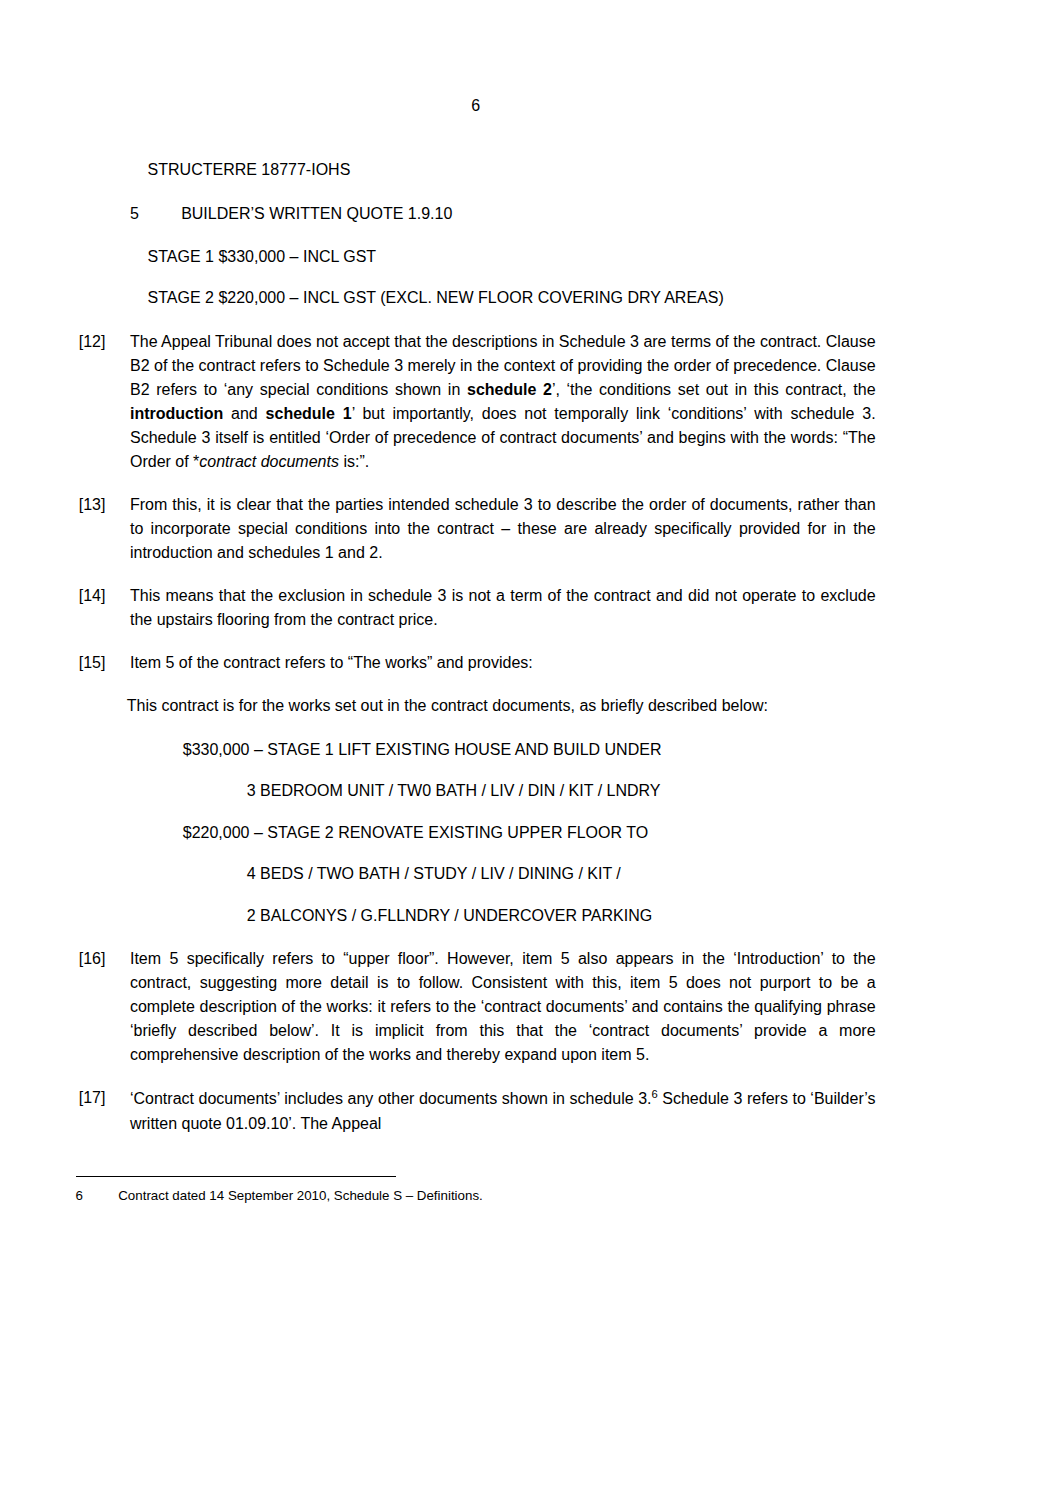6
STRUCTERRE 18777-IOHS
5
BUILDER’S WRITTEN QUOTE 1.9.10
STAGE 1 $330,000 – INCL GST
STAGE 2 $220,000 – INCL GST (EXCL. NEW FLOOR COVERING DRY AREAS)
[12]
The Appeal Tribunal does not accept that the descriptions in Schedule 3 are terms of the contract. Clause B2 of the contract refers to Schedule 3 merely in the context of providing the order of precedence. Clause B2 refers to ‘any special conditions shown in schedule 2’, ‘the conditions set out in this contract, the introduction and schedule 1’ but importantly, does not temporally link ‘conditions’ with schedule 3. Schedule 3 itself is entitled ‘Order of precedence of contract documents’ and begins with the words: “The Order of *contract documents is:”.
[13]
From this, it is clear that the parties intended schedule 3 to describe the order of documents, rather than to incorporate special conditions into the contract – these are already specifically provided for in the introduction and schedules 1 and 2.
[14]
This means that the exclusion in schedule 3 is not a term of the contract and did not operate to exclude the upstairs flooring from the contract price.
[15]
Item 5 of the contract refers to “The works” and provides:
This contract is for the works set out in the contract documents, as briefly described below:
$330,000 – STAGE 1 LIFT EXISTING HOUSE AND BUILD UNDER
3 BEDROOM UNIT / TW0 BATH / LIV / DIN / KIT / LNDRY
$220,000 – STAGE 2 RENOVATE EXISTING UPPER FLOOR TO
4 BEDS / TWO BATH / STUDY / LIV / DINING / KIT /
2 BALCONYS / G.FLLNDRY / UNDERCOVER PARKING
[16]
Item 5 specifically refers to “upper floor”. However, item 5 also appears in the ‘Introduction’ to the contract, suggesting more detail is to follow. Consistent with this, item 5 does not purport to be a complete description of the works: it refers to the ‘contract documents’ and contains the qualifying phrase ‘briefly described below’. It is implicit from this that the ‘contract documents’ provide a more comprehensive description of the works and thereby expand upon item 5.
[17]
‘Contract documents’ includes any other documents shown in schedule 3.6 Schedule 3 refers to ‘Builder’s written quote 01.09.10’. The Appeal
6
Contract dated 14 September 2010, Schedule S – Definitions.